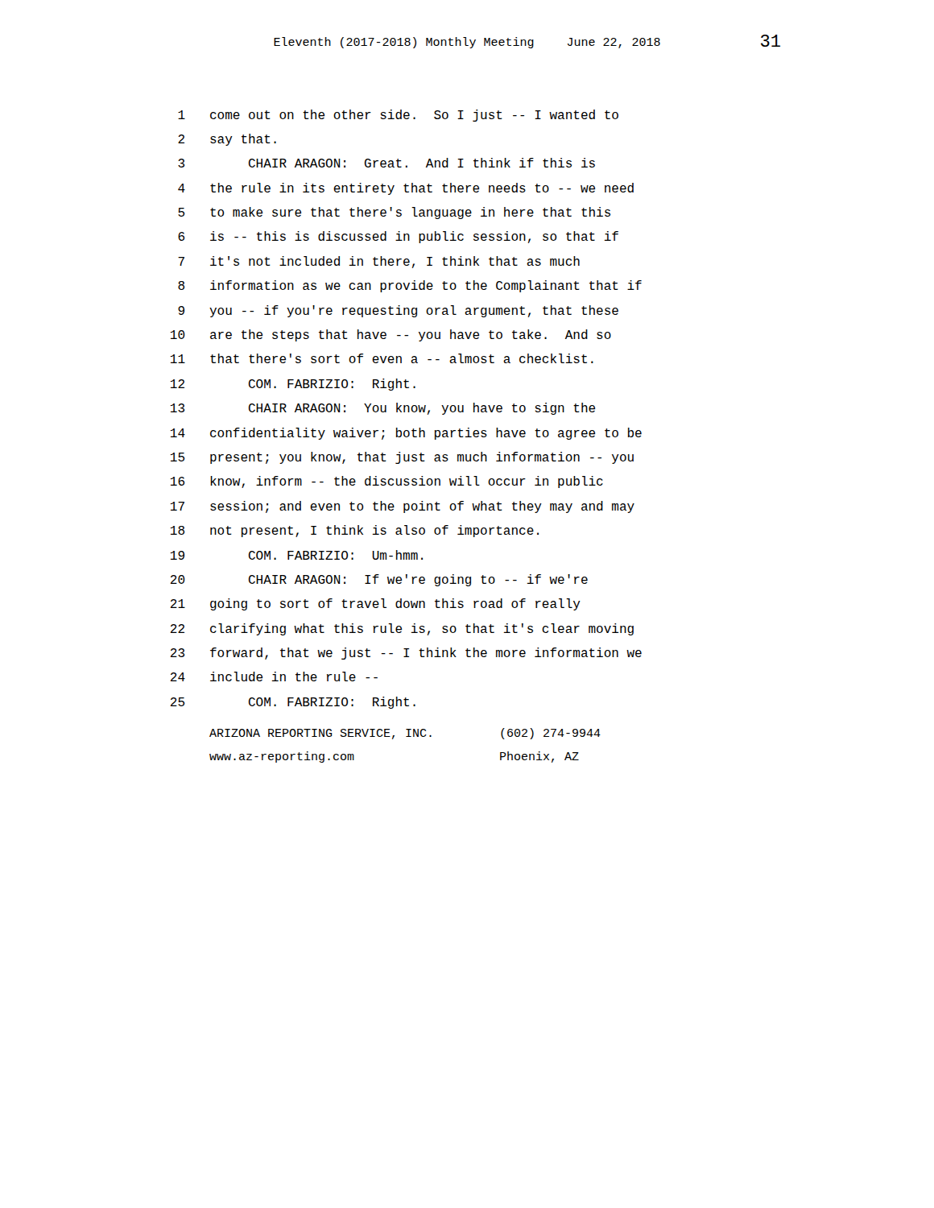Eleventh (2017-2018) Monthly Meeting June 22, 2018 31
come out on the other side. So I just -- I wanted to
say that.
CHAIR ARAGON: Great. And I think if this is
the rule in its entirety that there needs to -- we need
to make sure that there's language in here that this
is -- this is discussed in public session, so that if
it's not included in there, I think that as much
information as we can provide to the Complainant that if
you -- if you're requesting oral argument, that these
are the steps that have -- you have to take. And so
that there's sort of even a -- almost a checklist.
COM. FABRIZIO: Right.
CHAIR ARAGON: You know, you have to sign the
confidentiality waiver; both parties have to agree to be
present; you know, that just as much information -- you
know, inform -- the discussion will occur in public
session; and even to the point of what they may and may
not present, I think is also of importance.
COM. FABRIZIO: Um-hmm.
CHAIR ARAGON: If we're going to -- if we're
going to sort of travel down this road of really
clarifying what this rule is, so that it's clear moving
forward, that we just -- I think the more information we
include in the rule --
COM. FABRIZIO: Right.
ARIZONA REPORTING SERVICE, INC. (602) 274-9944
www.az-reporting.com Phoenix, AZ